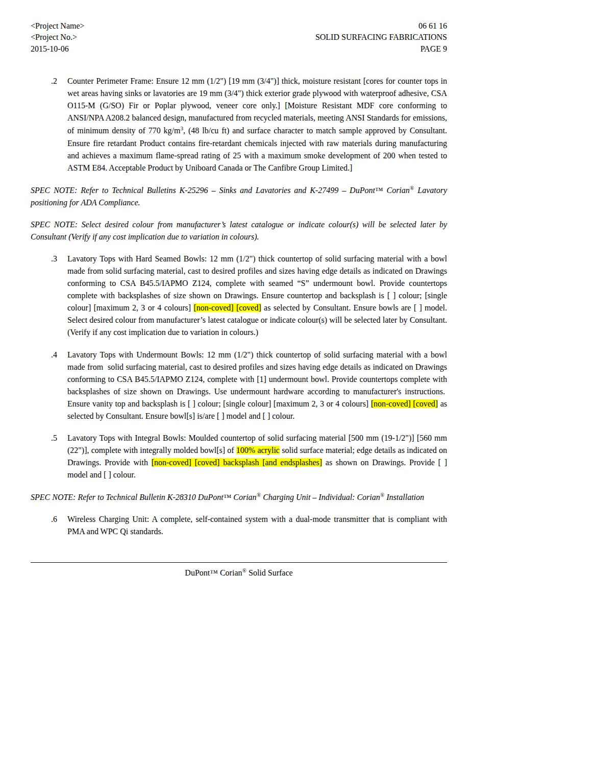<Project Name>
<Project No.>
2015-10-06
06 61 16
SOLID SURFACING FABRICATIONS
PAGE 9
.2
Counter Perimeter Frame: Ensure 12 mm (1/2") [19 mm (3/4")] thick, moisture resistant [cores for counter tops in wet areas having sinks or lavatories are 19 mm (3/4") thick exterior grade plywood with waterproof adhesive, CSA O115-M (G/SO) Fir or Poplar plywood, veneer core only.] [Moisture Resistant MDF core conforming to ANSI/NPA A208.2 balanced design, manufactured from recycled materials, meeting ANSI Standards for emissions, of minimum density of 770 kg/m3, (48 lb/cu ft) and surface character to match sample approved by Consultant. Ensure fire retardant Product contains fire-retardant chemicals injected with raw materials during manufacturing and achieves a maximum flame-spread rating of 25 with a maximum smoke development of 200 when tested to ASTM E84. Acceptable Product by Uniboard Canada or The Canfibre Group Limited.]
SPEC NOTE: Refer to Technical Bulletins K-25296 – Sinks and Lavatories and K-27499 – DuPont™ Corian® Lavatory positioning for ADA Compliance.
SPEC NOTE: Select desired colour from manufacturer’s latest catalogue or indicate colour(s) will be selected later by Consultant (Verify if any cost implication due to variation in colours).
.3
Lavatory Tops with Hard Seamed Bowls: 12 mm (1/2") thick countertop of solid surfacing material with a bowl made from solid surfacing material, cast to desired profiles and sizes having edge details as indicated on Drawings conforming to CSA B45.5/IAPMO Z124, complete with seamed “S” undermount bowl. Provide countertops complete with backsplashes of size shown on Drawings. Ensure countertop and backsplash is [ ] colour; [single colour] [maximum 2, 3 or 4 colours] [non-coved] [coved] as selected by Consultant. Ensure bowls are [ ] model. Select desired colour from manufacturer’s latest catalogue or indicate colour(s) will be selected later by Consultant. (Verify if any cost implication due to variation in colours.)
.4
Lavatory Tops with Undermount Bowls: 12 mm (1/2") thick countertop of solid surfacing material with a bowl made from solid surfacing material, cast to desired profiles and sizes having edge details as indicated on Drawings conforming to CSA B45.5/IAPMO Z124, complete with [1] undermount bowl. Provide countertops complete with backsplashes of size shown on Drawings. Use undermount hardware according to manufacturer's instructions. Ensure vanity top and backsplash is [ ] colour; [single colour] [maximum 2, 3 or 4 colours] [non-coved] [coved] as selected by Consultant. Ensure bowl[s] is/are [ ] model and [ ] colour.
.5
Lavatory Tops with Integral Bowls: Moulded countertop of solid surfacing material [500 mm (19-1/2")] [560 mm (22")], complete with integrally molded bowl[s] of 100% acrylic solid surface material; edge details as indicated on Drawings. Provide with [non-coved] [coved] backsplash [and endsplashes] as shown on Drawings. Provide [ ] model and [ ] colour.
SPEC NOTE: Refer to Technical Bulletin K-28310 DuPont™ Corian® Charging Unit – Individual: Corian® Installation
.6
Wireless Charging Unit: A complete, self-contained system with a dual-mode transmitter that is compliant with PMA and WPC Qi standards.
DuPont™ Corian® Solid Surface